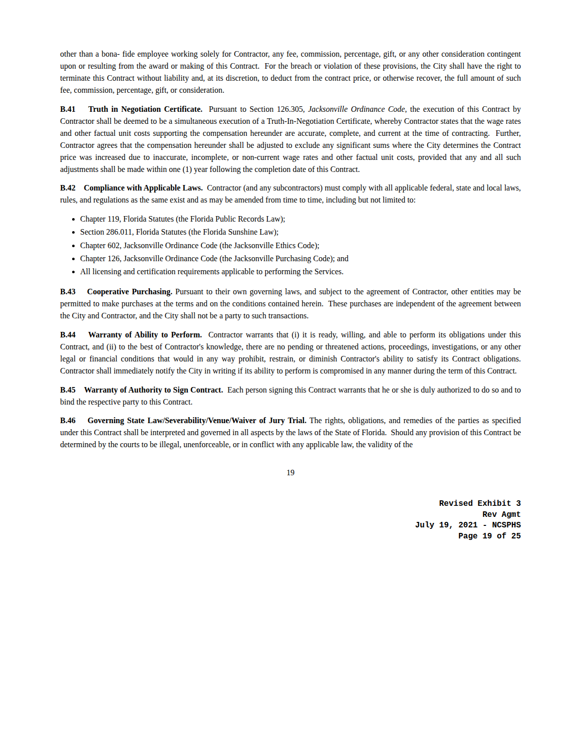other than a bona- fide employee working solely for Contractor, any fee, commission, percentage, gift, or any other consideration contingent upon or resulting from the award or making of this Contract. For the breach or violation of these provisions, the City shall have the right to terminate this Contract without liability and, at its discretion, to deduct from the contract price, or otherwise recover, the full amount of such fee, commission, percentage, gift, or consideration.
B.41 Truth in Negotiation Certificate. Pursuant to Section 126.305, Jacksonville Ordinance Code, the execution of this Contract by Contractor shall be deemed to be a simultaneous execution of a Truth-In-Negotiation Certificate, whereby Contractor states that the wage rates and other factual unit costs supporting the compensation hereunder are accurate, complete, and current at the time of contracting. Further, Contractor agrees that the compensation hereunder shall be adjusted to exclude any significant sums where the City determines the Contract price was increased due to inaccurate, incomplete, or non-current wage rates and other factual unit costs, provided that any and all such adjustments shall be made within one (1) year following the completion date of this Contract.
B.42 Compliance with Applicable Laws. Contractor (and any subcontractors) must comply with all applicable federal, state and local laws, rules, and regulations as the same exist and as may be amended from time to time, including but not limited to:
Chapter 119, Florida Statutes (the Florida Public Records Law);
Section 286.011, Florida Statutes (the Florida Sunshine Law);
Chapter 602, Jacksonville Ordinance Code (the Jacksonville Ethics Code);
Chapter 126, Jacksonville Ordinance Code (the Jacksonville Purchasing Code); and
All licensing and certification requirements applicable to performing the Services.
B.43 Cooperative Purchasing. Pursuant to their own governing laws, and subject to the agreement of Contractor, other entities may be permitted to make purchases at the terms and on the conditions contained herein. These purchases are independent of the agreement between the City and Contractor, and the City shall not be a party to such transactions.
B.44 Warranty of Ability to Perform. Contractor warrants that (i) it is ready, willing, and able to perform its obligations under this Contract, and (ii) to the best of Contractor's knowledge, there are no pending or threatened actions, proceedings, investigations, or any other legal or financial conditions that would in any way prohibit, restrain, or diminish Contractor's ability to satisfy its Contract obligations. Contractor shall immediately notify the City in writing if its ability to perform is compromised in any manner during the term of this Contract.
B.45 Warranty of Authority to Sign Contract. Each person signing this Contract warrants that he or she is duly authorized to do so and to bind the respective party to this Contract.
B.46 Governing State Law/Severability/Venue/Waiver of Jury Trial. The rights, obligations, and remedies of the parties as specified under this Contract shall be interpreted and governed in all aspects by the laws of the State of Florida. Should any provision of this Contract be determined by the courts to be illegal, unenforceable, or in conflict with any applicable law, the validity of the
19
Revised Exhibit 3
Rev Agmt
July 19, 2021 - NCSPHS
Page 19 of 25